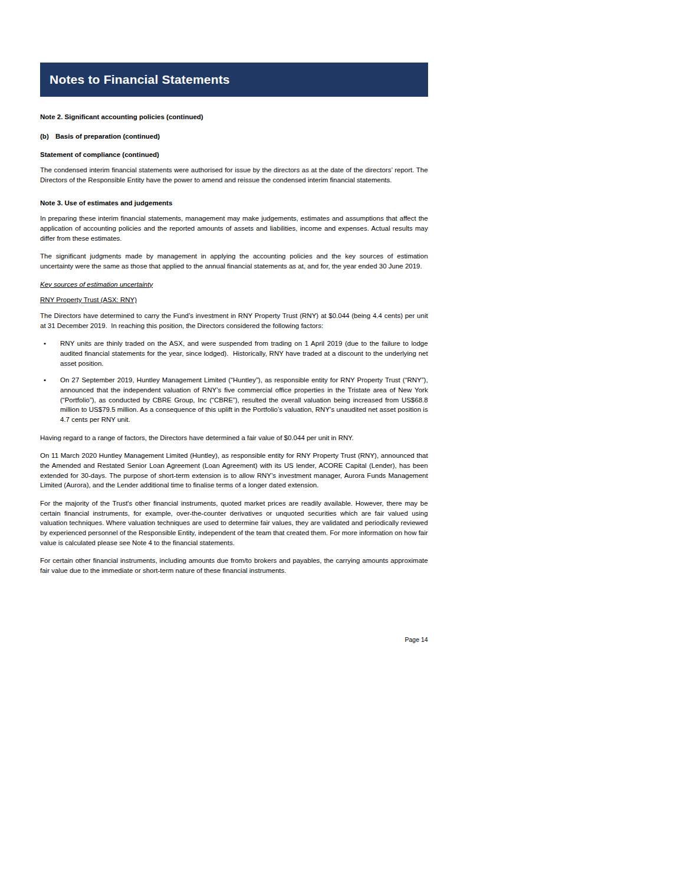Notes to Financial Statements
Note 2. Significant accounting policies (continued)
(b) Basis of preparation (continued)
Statement of compliance (continued)
The condensed interim financial statements were authorised for issue by the directors as at the date of the directors’ report. The Directors of the Responsible Entity have the power to amend and reissue the condensed interim financial statements.
Note 3. Use of estimates and judgements
In preparing these interim financial statements, management may make judgements, estimates and assumptions that affect the application of accounting policies and the reported amounts of assets and liabilities, income and expenses. Actual results may differ from these estimates.
The significant judgments made by management in applying the accounting policies and the key sources of estimation uncertainty were the same as those that applied to the annual financial statements as at, and for, the year ended 30 June 2019.
Key sources of estimation uncertainty
RNY Property Trust (ASX: RNY)
The Directors have determined to carry the Fund’s investment in RNY Property Trust (RNY) at $0.044 (being 4.4 cents) per unit at 31 December 2019. In reaching this position, the Directors considered the following factors:
RNY units are thinly traded on the ASX, and were suspended from trading on 1 April 2019 (due to the failure to lodge audited financial statements for the year, since lodged). Historically, RNY have traded at a discount to the underlying net asset position.
On 27 September 2019, Huntley Management Limited (“Huntley”), as responsible entity for RNY Property Trust (“RNY”), announced that the independent valuation of RNY’s five commercial office properties in the Tristate area of New York (“Portfolio”), as conducted by CBRE Group, Inc (“CBRE”), resulted the overall valuation being increased from US$68.8 million to US$79.5 million. As a consequence of this uplift in the Portfolio’s valuation, RNY’s unaudited net asset position is 4.7 cents per RNY unit.
Having regard to a range of factors, the Directors have determined a fair value of $0.044 per unit in RNY.
On 11 March 2020 Huntley Management Limited (Huntley), as responsible entity for RNY Property Trust (RNY), announced that the Amended and Restated Senior Loan Agreement (Loan Agreement) with its US lender, ACORE Capital (Lender), has been extended for 30-days. The purpose of short-term extension is to allow RNY’s investment manager, Aurora Funds Management Limited (Aurora), and the Lender additional time to finalise terms of a longer dated extension.
For the majority of the Trust's other financial instruments, quoted market prices are readily available. However, there may be certain financial instruments, for example, over-the-counter derivatives or unquoted securities which are fair valued using valuation techniques. Where valuation techniques are used to determine fair values, they are validated and periodically reviewed by experienced personnel of the Responsible Entity, independent of the team that created them. For more information on how fair value is calculated please see Note 4 to the financial statements.
For certain other financial instruments, including amounts due from/to brokers and payables, the carrying amounts approximate fair value due to the immediate or short-term nature of these financial instruments.
Page 14